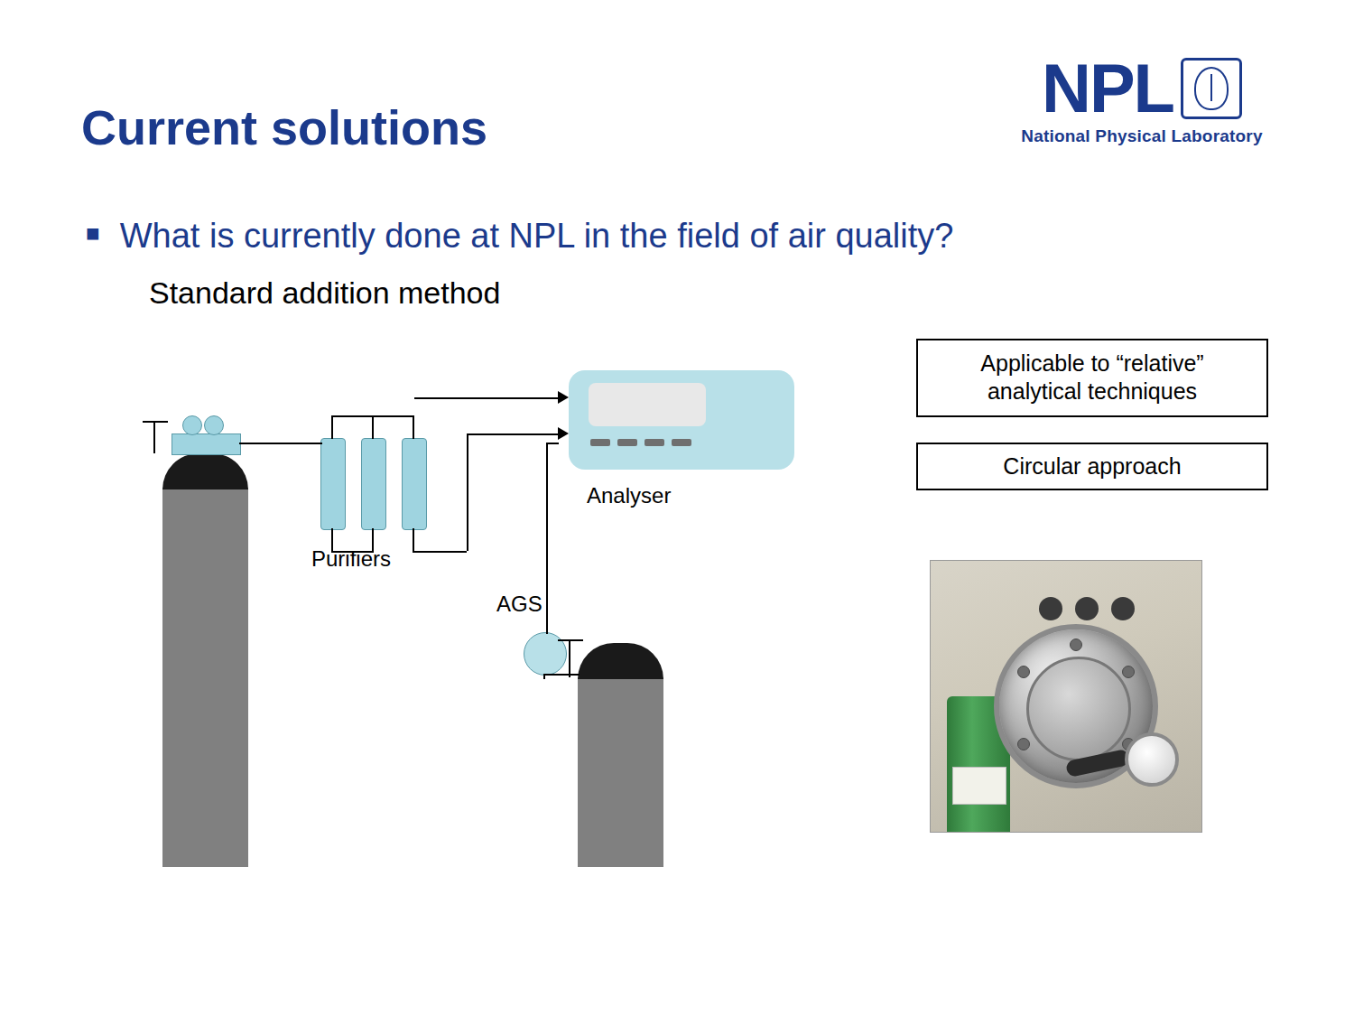NPL
National Physical Laboratory
Current solutions
■ What is currently done at NPL in the field of air quality?
Standard addition method
Applicable to “relative”
analytical techniques
Circular approach
Analyser
Purifiers
AGS